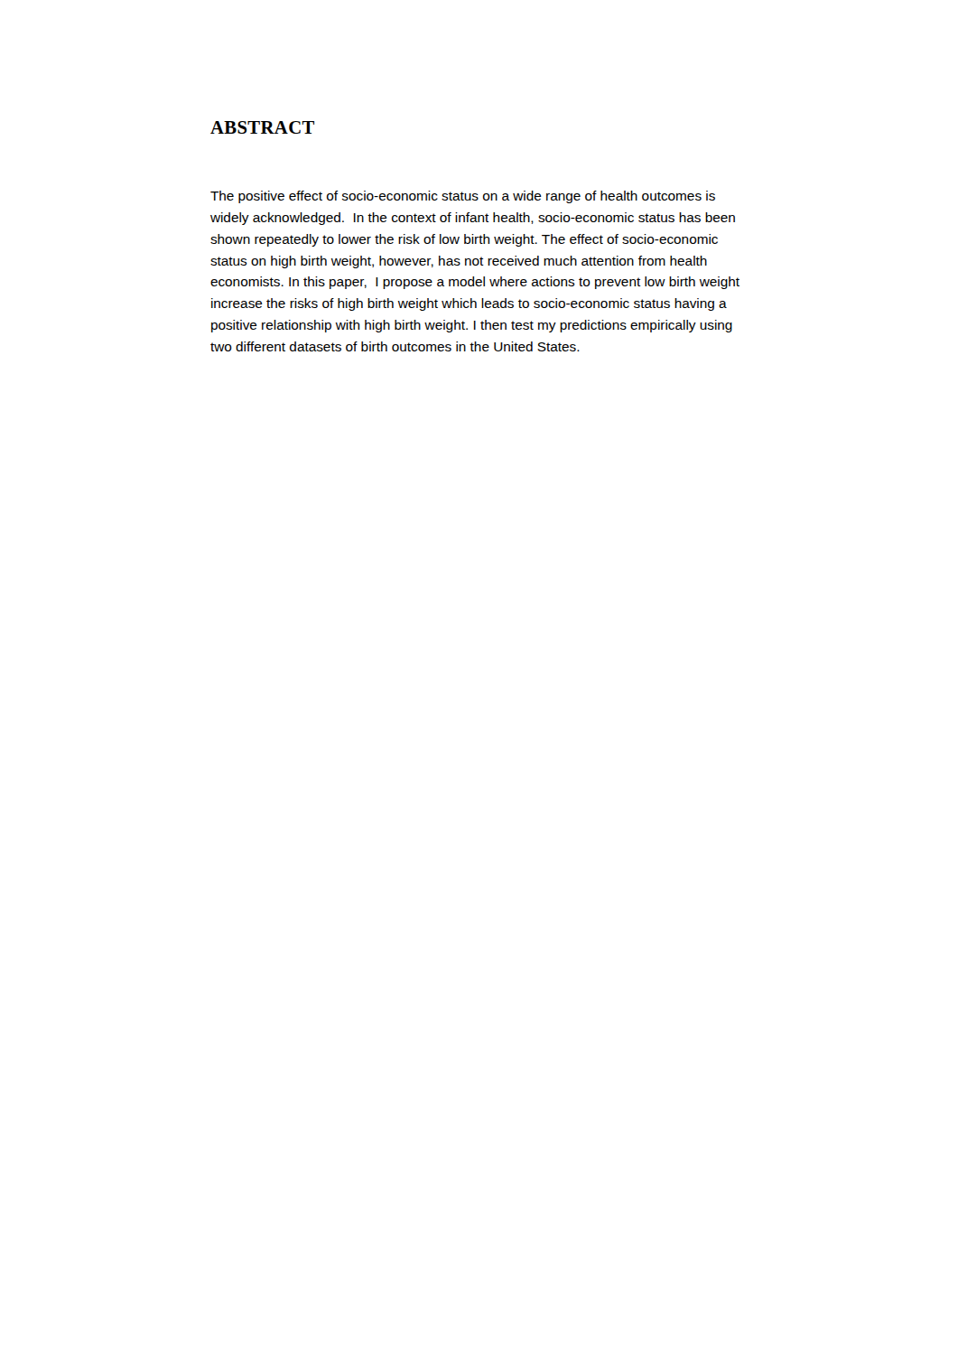ABSTRACT
The positive effect of socio-economic status on a wide range of health outcomes is widely acknowledged. In the context of infant health, socio-economic status has been shown repeatedly to lower the risk of low birth weight. The effect of socio-economic status on high birth weight, however, has not received much attention from health economists. In this paper, I propose a model where actions to prevent low birth weight increase the risks of high birth weight which leads to socio-economic status having a positive relationship with high birth weight. I then test my predictions empirically using two different datasets of birth outcomes in the United States.